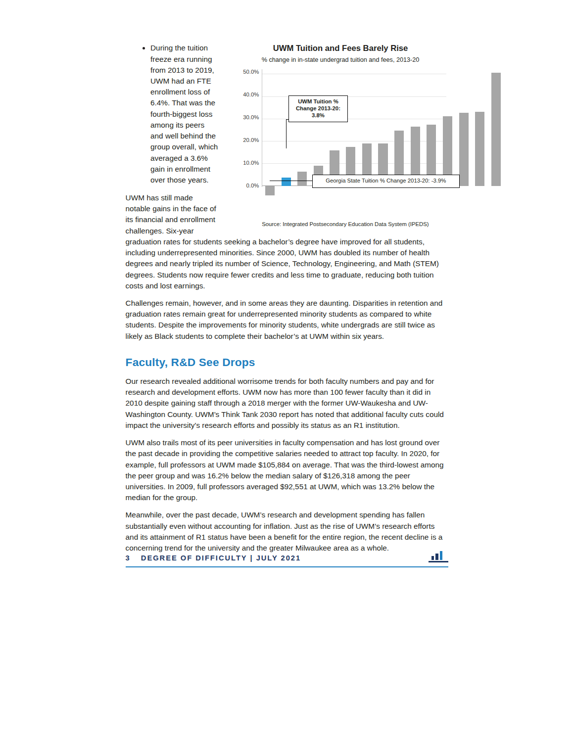UWM Tuition and Fees Barely Rise
% change in in-state undergrad tuition and fees, 2013-20
50.0% 40.0% 30.0% 20.0% 10.0% 0.0%
UWM Tuition %
Change 2013-20:
3.8%
Georgia State Tuition % Change 2013-20: -3.9%
Source: Integrated Postsecondary Education Data System (IPEDS)
During the tuition freeze era running from 2013 to 2019, UWM had an FTE enrollment loss of 6.4%. That was the fourth-biggest loss among its peers and well behind the group overall, which averaged a 3.6% gain in enrollment over those years.
UWM has still made notable gains in the face of its financial and enrollment challenges. Six-year graduation rates for students seeking a bachelor’s degree have improved for all students, including underrepresented minorities. Since 2000, UWM has doubled its number of health degrees and nearly tripled its number of Science, Technology, Engineering, and Math (STEM) degrees. Students now require fewer credits and less time to graduate, reducing both tuition costs and lost earnings.
Challenges remain, however, and in some areas they are daunting. Disparities in retention and graduation rates remain great for underrepresented minority students as compared to white students. Despite the improvements for minority students, white undergrads are still twice as likely as Black students to complete their bachelor’s at UWM within six years.
Faculty, R&D See Drops
Our research revealed additional worrisome trends for both faculty numbers and pay and for research and development efforts. UWM now has more than 100 fewer faculty than it did in 2010 despite gaining staff through a 2018 merger with the former UW-Waukesha and UW-Washington County. UWM’s Think Tank 2030 report has noted that additional faculty cuts could impact the university’s research efforts and possibly its status as an R1 institution.
UWM also trails most of its peer universities in faculty compensation and has lost ground over the past decade in providing the competitive salaries needed to attract top faculty. In 2020, for example, full professors at UWM made $105,884 on average. That was the third-lowest among the peer group and was 16.2% below the median salary of $126,318 among the peer universities. In 2009, full professors averaged $92,551 at UWM, which was 13.2% below the median for the group.
Meanwhile, over the past decade, UWM’s research and development spending has fallen substantially even without accounting for inflation. Just as the rise of UWM’s research efforts and its attainment of R1 status have been a benefit for the entire region, the recent decline is a concerning trend for the university and the greater Milwaukee area as a whole.
3 DEGREE OF DIFFICULTY | JULY 2021